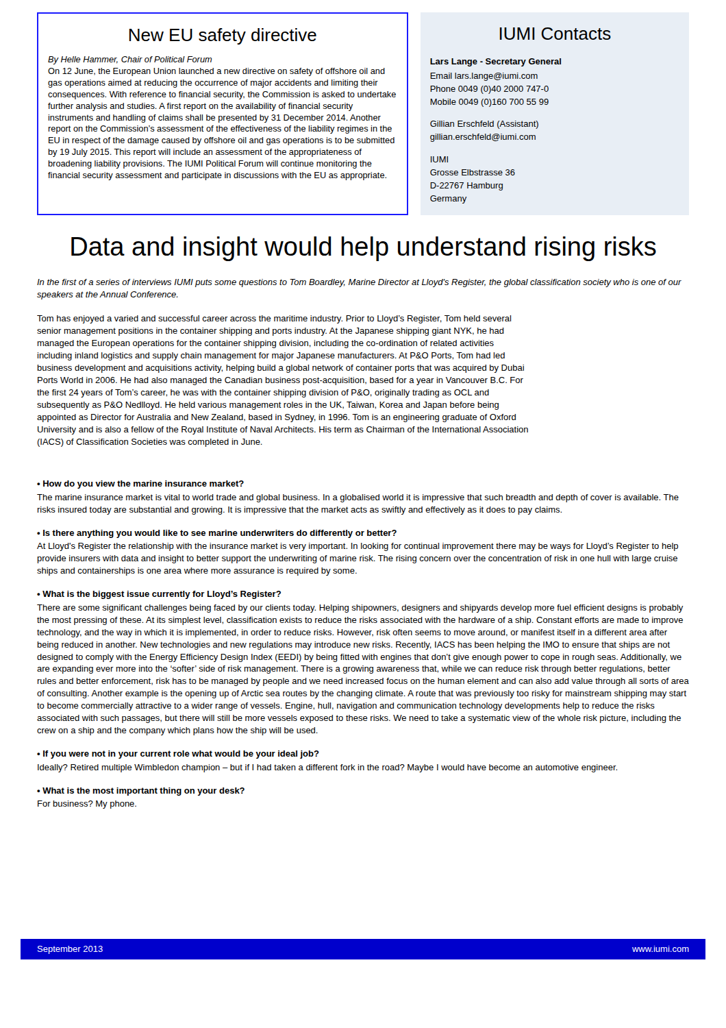New EU safety directive
By Helle Hammer, Chair of Political Forum
On 12 June, the European Union launched a new directive on safety of offshore oil and gas operations aimed at reducing the occurrence of major accidents and limiting their consequences. With reference to financial security, the Commission is asked to undertake further analysis and studies. A first report on the availability of financial security instruments and handling of claims shall be presented by 31 December 2014. Another report on the Commission’s assessment of the effectiveness of the liability regimes in the EU in respect of the damage caused by offshore oil and gas operations is to be submitted by 19 July 2015. This report will include an assessment of the appropriateness of broadening liability provisions. The IUMI Political Forum will continue monitoring the financial security assessment and participate in discussions with the EU as appropriate.
IUMI Contacts
Lars Lange - Secretary General Email lars.lange@iumi.com
Phone 0049 (0)40 2000 747-0
Mobile 0049 (0)160 700 55 99
Gillian Erschfeld (Assistant)
gillian.erschfeld@iumi.com
IUMI
Grosse Elbstrasse 36
D-22767 Hamburg
Germany
Data and insight would help understand rising risks
In the first of a series of interviews IUMI puts some questions to Tom Boardley, Marine Director at Lloyd's Register, the global classification society who is one of our speakers at the Annual Conference.
Tom has enjoyed a varied and successful career across the maritime industry. Prior to Lloyd’s Register, Tom held several senior management positions in the container shipping and ports industry. At the Japanese shipping giant NYK, he had managed the European operations for the container shipping division, including the co-ordination of related activities including inland logistics and supply chain management for major Japanese manufacturers. At P&O Ports, Tom had led business development and acquisitions activity, helping build a global network of container ports that was acquired by Dubai Ports World in 2006. He had also managed the Canadian business post-acquisition, based for a year in Vancouver B.C. For the first 24 years of Tom’s career, he was with the container shipping division of P&O, originally trading as OCL and subsequently as P&O Nedlloyd. He held various management roles in the UK, Taiwan, Korea and Japan before being appointed as Director for Australia and New Zealand, based in Sydney, in 1996. Tom is an engineering graduate of Oxford University and is also a fellow of the Royal Institute of Naval Architects. His term as Chairman of the International Association (IACS) of Classification Societies was completed in June.
• How do you view the marine insurance market?
The marine insurance market is vital to world trade and global business. In a globalised world it is impressive that such breadth and depth of cover is available. The risks insured today are substantial and growing. It is impressive that the market acts as swiftly and effectively as it does to pay claims.
• Is there anything you would like to see marine underwriters do differently or better?
At Lloyd's Register the relationship with the insurance market is very important. In looking for continual improvement there may be ways for Lloyd’s Register to help provide insurers with data and insight to better support the underwriting of marine risk. The rising concern over the concentration of risk in one hull with large cruise ships and containerships is one area where more assurance is required by some.
• What is the biggest issue currently for Lloyd’s Register?
There are some significant challenges being faced by our clients today. Helping shipowners, designers and shipyards develop more fuel efficient designs is probably the most pressing of these. At its simplest level, classification exists to reduce the risks associated with the hardware of a ship. Constant efforts are made to improve technology, and the way in which it is implemented, in order to reduce risks. However, risk often seems to move around, or manifest itself in a different area after being reduced in another. New technologies and new regulations may introduce new risks. Recently, IACS has been helping the IMO to ensure that ships are not designed to comply with the Energy Efficiency Design Index (EEDI) by being fitted with engines that don’t give enough power to cope in rough seas. Additionally, we are expanding ever more into the ‘softer’ side of risk management. There is a growing awareness that, while we can reduce risk through better regulations, better rules and better enforcement, risk has to be managed by people and we need increased focus on the human element and can also add value through all sorts of area of consulting. Another example is the opening up of Arctic sea routes by the changing climate. A route that was previously too risky for mainstream shipping may start to become commercially attractive to a wider range of vessels. Engine, hull, navigation and communication technology developments help to reduce the risks associated with such passages, but there will still be more vessels exposed to these risks. We need to take a systematic view of the whole risk picture, including the crew on a ship and the company which plans how the ship will be used.
• If you were not in your current role what would be your ideal job?
Ideally? Retired multiple Wimbledon champion – but if I had taken a different fork in the road? Maybe I would have become an automotive engineer.
• What is the most important thing on your desk?
For business? My phone.
September 2013 www.iumi.com